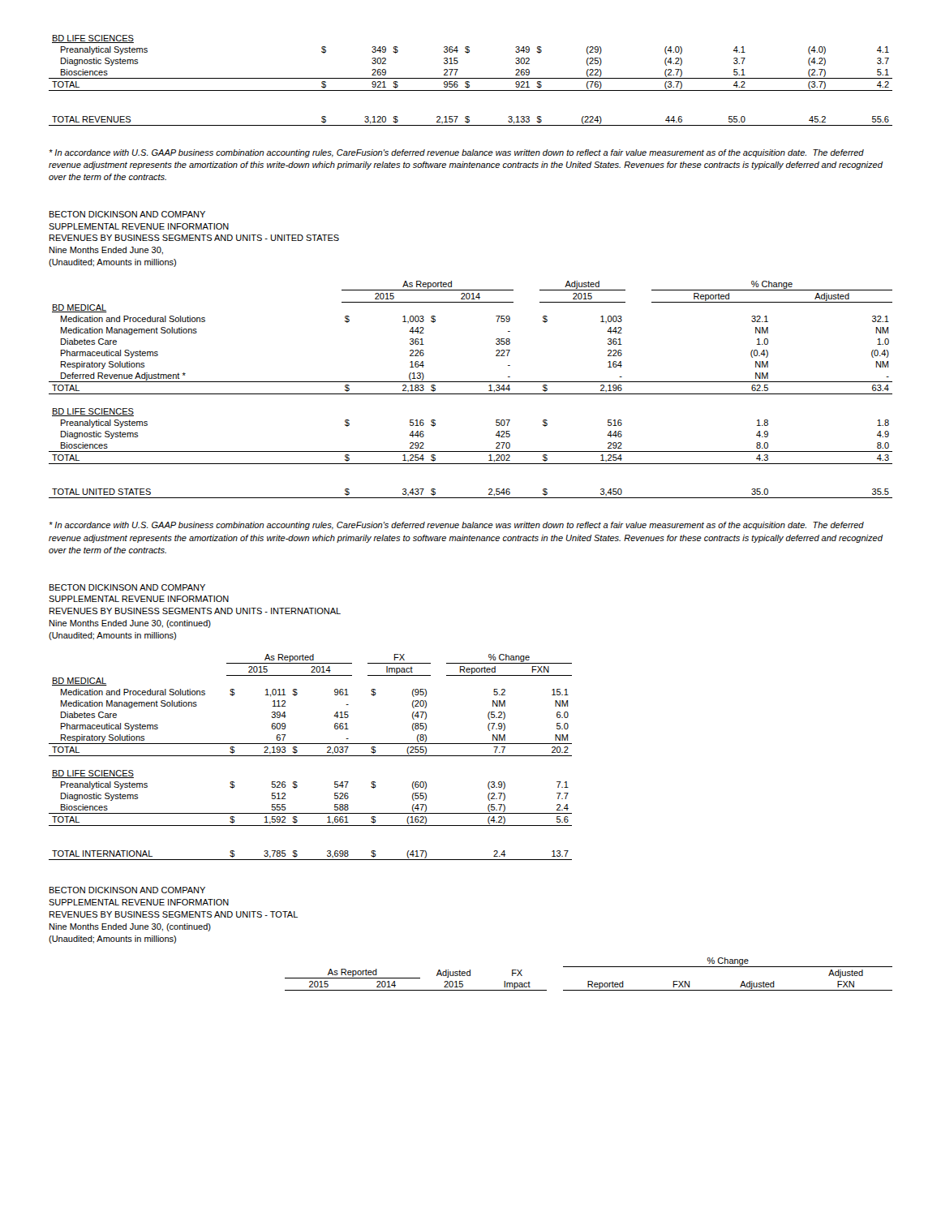| BD LIFE SCIENCES | |
| Preanalytical Systems | $ | 349 | $ | 364 | $ | 349 | $ | (29) | (4.0) | 4.1 | (4.0) | 4.1 |
| Diagnostic Systems | | 302 | | 315 | | 302 | | (25) | (4.2) | 3.7 | (4.2) | 3.7 |
| Biosciences | | 269 | | 277 | | 269 | | (22) | (2.7) | 5.1 | (2.7) | 5.1 |
| TOTAL | $ | 921 | $ | 956 | $ | 921 | $ | (76) | (3.7) | 4.2 | (3.7) | 4.2 |
| TOTAL REVENUES | $ | 3,120 | $ | 2,157 | $ | 3,133 | $ | (224) | 44.6 | 55.0 | 45.2 | 55.6 |
* In accordance with U.S. GAAP business combination accounting rules, CareFusion's deferred revenue balance was written down to reflect a fair value measurement as of the acquisition date. The deferred revenue adjustment represents the amortization of this write-down which primarily relates to software maintenance contracts in the United States. Revenues for these contracts is typically deferred and recognized over the term of the contracts.
BECTON DICKINSON AND COMPANY
SUPPLEMENTAL REVENUE INFORMATION
REVENUES BY BUSINESS SEGMENTS AND UNITS - UNITED STATES
Nine Months Ended June 30,
(Unaudited; Amounts in millions)
| | As Reported | | Adjusted | | % Change |
| | 2015 | 2014 | | 2015 | | Reported | Adjusted |
| BD MEDICAL | |
| Medication and Procedural Solutions | $ | 1,003 | $ | 759 | | $ | 1,003 | | 32.1 | 32.1 |
| Medication Management Solutions | | 442 | | - | | | 442 | | NM | NM |
| Diabetes Care | | 361 | | 358 | | | 361 | | 1.0 | 1.0 |
| Pharmaceutical Systems | | 226 | | 227 | | | 226 | | (0.4) | (0.4) |
| Respiratory Solutions | | 164 | | - | | | 164 | | NM | NM |
| Deferred Revenue Adjustment * | | (13) | | - | | | - | | NM | - |
| TOTAL | $ | 2,183 | $ | 1,344 | | $ | 2,196 | | 62.5 | 63.4 |
| BD LIFE SCIENCES | |
| Preanalytical Systems | $ | 516 | $ | 507 | | $ | 516 | | 1.8 | 1.8 |
| Diagnostic Systems | | 446 | | 425 | | | 446 | | 4.9 | 4.9 |
| Biosciences | | 292 | | 270 | | | 292 | | 8.0 | 8.0 |
| TOTAL | $ | 1,254 | $ | 1,202 | | $ | 1,254 | | 4.3 | 4.3 |
| TOTAL UNITED STATES | $ | 3,437 | $ | 2,546 | | $ | 3,450 | | 35.0 | 35.5 |
* In accordance with U.S. GAAP business combination accounting rules, CareFusion's deferred revenue balance was written down to reflect a fair value measurement as of the acquisition date. The deferred revenue adjustment represents the amortization of this write-down which primarily relates to software maintenance contracts in the United States. Revenues for these contracts is typically deferred and recognized over the term of the contracts.
BECTON DICKINSON AND COMPANY
SUPPLEMENTAL REVENUE INFORMATION
REVENUES BY BUSINESS SEGMENTS AND UNITS - INTERNATIONAL
Nine Months Ended June 30, (continued)
(Unaudited; Amounts in millions)
| | As Reported | | FX | | % Change |
| | 2015 | 2014 | | Impact | | Reported | FXN |
| BD MEDICAL | |
| Medication and Procedural Solutions | $ | 1,011 | $ | 961 | | $ | (95) | | 5.2 | 15.1 |
| Medication Management Solutions | | 112 | | - | | | (20) | | NM | NM |
| Diabetes Care | | 394 | | 415 | | | (47) | | (5.2) | 6.0 |
| Pharmaceutical Systems | | 609 | | 661 | | | (85) | | (7.9) | 5.0 |
| Respiratory Solutions | | 67 | | - | | | (8) | | NM | NM |
| TOTAL | $ | 2,193 | $ | 2,037 | | $ | (255) | | 7.7 | 20.2 |
| BD LIFE SCIENCES | |
| Preanalytical Systems | $ | 526 | $ | 547 | | $ | (60) | | (3.9) | 7.1 |
| Diagnostic Systems | | 512 | | 526 | | | (55) | | (2.7) | 7.7 |
| Biosciences | | 555 | | 588 | | | (47) | | (5.7) | 2.4 |
| TOTAL | $ | 1,592 | $ | 1,661 | | $ | (162) | | (4.2) | 5.6 |
| TOTAL INTERNATIONAL | $ | 3,785 | $ | 3,698 | | $ | (417) | | 2.4 | 13.7 |
BECTON DICKINSON AND COMPANY
SUPPLEMENTAL REVENUE INFORMATION
REVENUES BY BUSINESS SEGMENTS AND UNITS - TOTAL
Nine Months Ended June 30, (continued)
(Unaudited; Amounts in millions)
| | % Change |
| | As Reported | Adjusted | FX | | | | | Adjusted |
| | 2015 | 2014 | 2015 | Impact | | Reported | FXN | Adjusted | FXN |